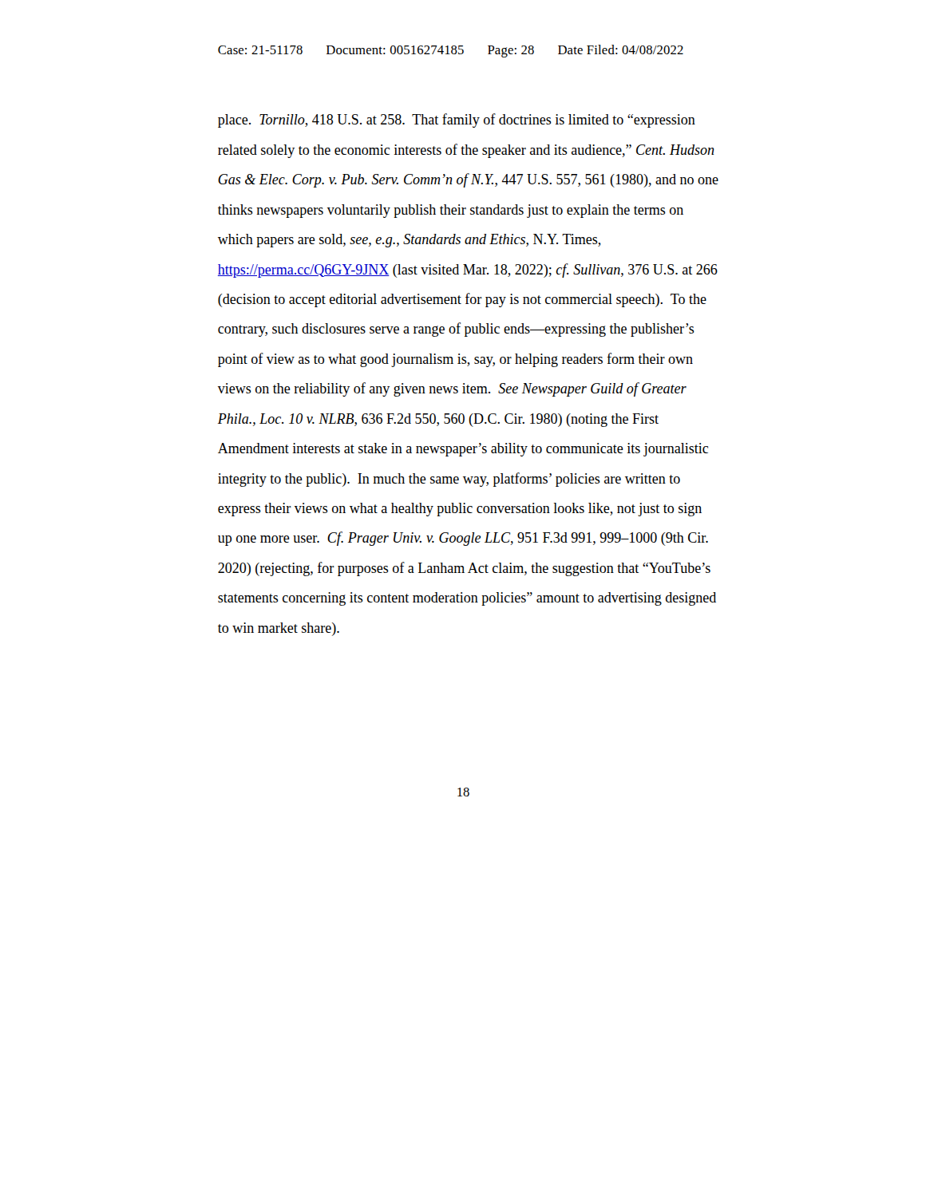Case: 21-51178 Document: 00516274185 Page: 28 Date Filed: 04/08/2022
place. Tornillo, 418 U.S. at 258. That family of doctrines is limited to “expression related solely to the economic interests of the speaker and its audience,” Cent. Hudson Gas & Elec. Corp. v. Pub. Serv. Comm’n of N.Y., 447 U.S. 557, 561 (1980), and no one thinks newspapers voluntarily publish their standards just to explain the terms on which papers are sold, see, e.g., Standards and Ethics, N.Y. Times, https://perma.cc/Q6GY-9JNX (last visited Mar. 18, 2022); cf. Sullivan, 376 U.S. at 266 (decision to accept editorial advertisement for pay is not commercial speech). To the contrary, such disclosures serve a range of public ends—expressing the publisher’s point of view as to what good journalism is, say, or helping readers form their own views on the reliability of any given news item. See Newspaper Guild of Greater Phila., Loc. 10 v. NLRB, 636 F.2d 550, 560 (D.C. Cir. 1980) (noting the First Amendment interests at stake in a newspaper’s ability to communicate its journalistic integrity to the public). In much the same way, platforms’ policies are written to express their views on what a healthy public conversation looks like, not just to sign up one more user. Cf. Prager Univ. v. Google LLC, 951 F.3d 991, 999–1000 (9th Cir. 2020) (rejecting, for purposes of a Lanham Act claim, the suggestion that “YouTube’s statements concerning its content moderation policies” amount to advertising designed to win market share).
18